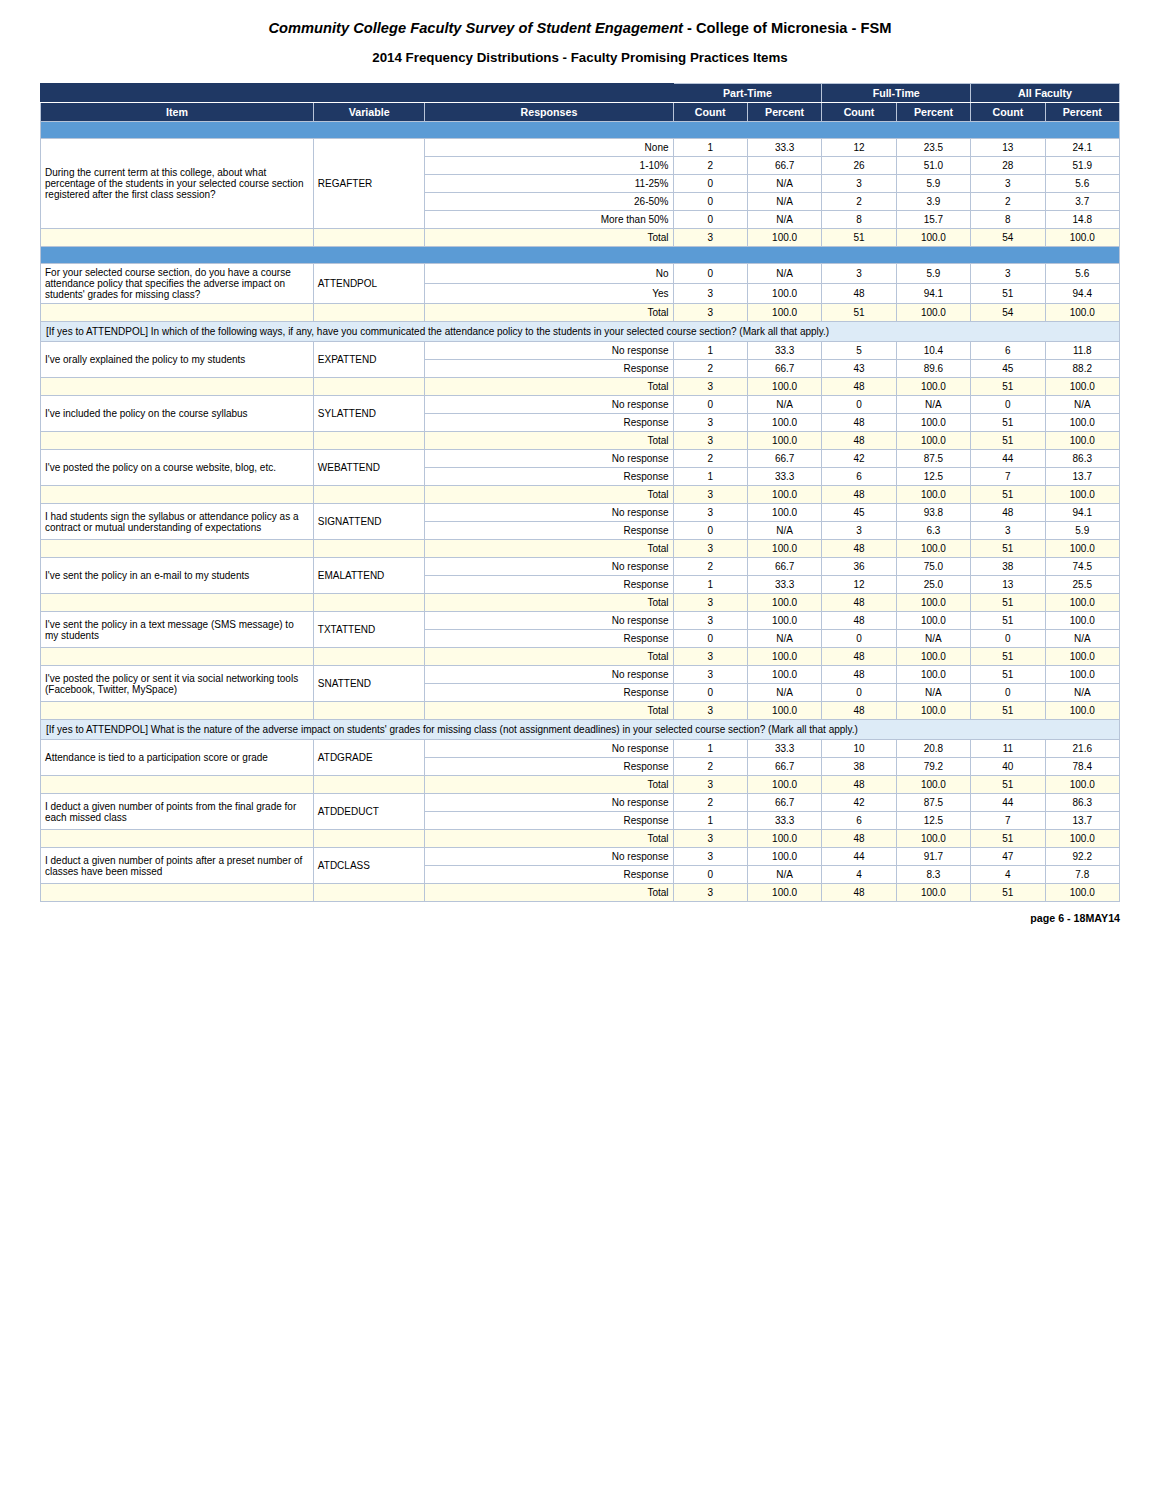Community College Faculty Survey of Student Engagement - College of Micronesia - FSM
2014 Frequency Distributions - Faculty Promising Practices Items
| | Part-Time | Full-Time | All Faculty |
| --- | --- | --- | --- |
| Item | Variable | Responses | Count | Percent | Count | Percent | Count | Percent |
| During the current term at this college, about what percentage of the students in your selected course section registered after the first class session? | REGAFTER | None | 1 | 33.3 | 12 | 23.5 | 13 | 24.1 |
| 1-10% | 2 | 66.7 | 26 | 51.0 | 28 | 51.9 |
| 11-25% | 0 | N/A | 3 | 5.9 | 3 | 5.6 |
| 26-50% | 0 | N/A | 2 | 3.9 | 2 | 3.7 |
| More than 50% | 0 | N/A | 8 | 15.7 | 8 | 14.8 |
| | | Total | 3 | 100.0 | 51 | 100.0 | 54 | 100.0 |
| For your selected course section, do you have a course attendance policy that specifies the adverse impact on students' grades for missing class? | ATTENDPOL | No | 0 | N/A | 3 | 5.9 | 3 | 5.6 |
| Yes | 3 | 100.0 | 48 | 94.1 | 51 | 94.4 |
| | | Total | 3 | 100.0 | 51 | 100.0 | 54 | 100.0 |
| [If yes to ATTENDPOL] In which of the following ways, if any, have you communicated the attendance policy to the students in your selected course section? (Mark all that apply.) |
| I've orally explained the policy to my students | EXPATTEND | No response | 1 | 33.3 | 5 | 10.4 | 6 | 11.8 |
| Response | 2 | 66.7 | 43 | 89.6 | 45 | 88.2 |
| | | Total | 3 | 100.0 | 48 | 100.0 | 51 | 100.0 |
| I've included the policy on the course syllabus | SYLATTEND | No response | 0 | N/A | 0 | N/A | 0 | N/A |
| Response | 3 | 100.0 | 48 | 100.0 | 51 | 100.0 |
| | | Total | 3 | 100.0 | 48 | 100.0 | 51 | 100.0 |
| I've posted the policy on a course website, blog, etc. | WEBATTEND | No response | 2 | 66.7 | 42 | 87.5 | 44 | 86.3 |
| Response | 1 | 33.3 | 6 | 12.5 | 7 | 13.7 |
| | | Total | 3 | 100.0 | 48 | 100.0 | 51 | 100.0 |
| I had students sign the syllabus or attendance policy as a contract or mutual understanding of expectations | SIGNATTEND | No response | 3 | 100.0 | 45 | 93.8 | 48 | 94.1 |
| Response | 0 | N/A | 3 | 6.3 | 3 | 5.9 |
| | | Total | 3 | 100.0 | 48 | 100.0 | 51 | 100.0 |
| I've sent the policy in an e-mail to my students | EMALATTEND | No response | 2 | 66.7 | 36 | 75.0 | 38 | 74.5 |
| Response | 1 | 33.3 | 12 | 25.0 | 13 | 25.5 |
| | | Total | 3 | 100.0 | 48 | 100.0 | 51 | 100.0 |
| I've sent the policy in a text message (SMS message) to my students | TXTATTEND | No response | 3 | 100.0 | 48 | 100.0 | 51 | 100.0 |
| Response | 0 | N/A | 0 | N/A | 0 | N/A |
| | | Total | 3 | 100.0 | 48 | 100.0 | 51 | 100.0 |
| I've posted the policy or sent it via social networking tools (Facebook, Twitter, MySpace) | SNATTEND | No response | 3 | 100.0 | 48 | 100.0 | 51 | 100.0 |
| Response | 0 | N/A | 0 | N/A | 0 | N/A |
| | | Total | 3 | 100.0 | 48 | 100.0 | 51 | 100.0 |
| [If yes to ATTENDPOL] What is the nature of the adverse impact on students' grades for missing class (not assignment deadlines) in your selected course section? (Mark all that apply.) |
| Attendance is tied to a participation score or grade | ATDGRADE | No response | 1 | 33.3 | 10 | 20.8 | 11 | 21.6 |
| Response | 2 | 66.7 | 38 | 79.2 | 40 | 78.4 |
| | | Total | 3 | 100.0 | 48 | 100.0 | 51 | 100.0 |
| I deduct a given number of points from the final grade for each missed class | ATDDEDUCT | No response | 2 | 66.7 | 42 | 87.5 | 44 | 86.3 |
| Response | 1 | 33.3 | 6 | 12.5 | 7 | 13.7 |
| | | Total | 3 | 100.0 | 48 | 100.0 | 51 | 100.0 |
| I deduct a given number of points after a preset number of classes have been missed | ATDCLASS | No response | 3 | 100.0 | 44 | 91.7 | 47 | 92.2 |
| Response | 0 | N/A | 4 | 8.3 | 4 | 7.8 |
| | | Total | 3 | 100.0 | 48 | 100.0 | 51 | 100.0 |
page 6 - 18MAY14